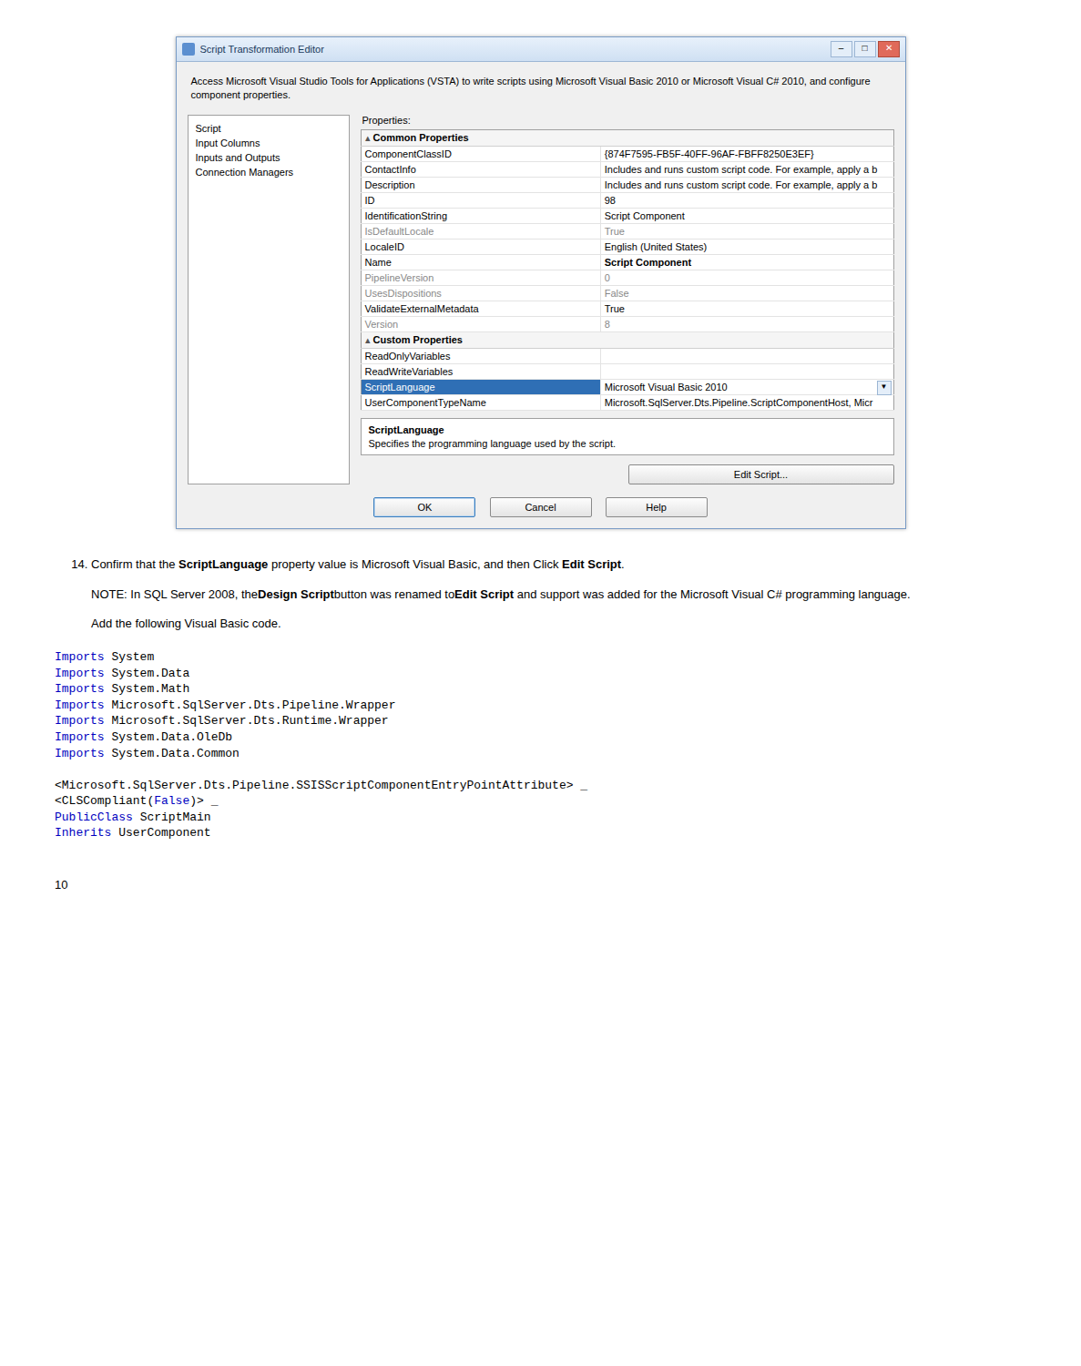Script Transformation Editor –□✕
Access Microsoft Visual Studio Tools for Applications (VSTA) to write scripts using Microsoft Visual Basic 2010 or Microsoft Visual C# 2010, and configure component properties.
Script
Input Columns
Inputs and Outputs
Connection Managers
Properties:
| Common Properties |
| ComponentClassID | {874F7595-FB5F-40FF-96AF-FBFF8250E3EF} |
| ContactInfo | Includes and runs custom script code. For example, apply a b |
| Description | Includes and runs custom script code. For example, apply a b |
| ID | 98 |
| IdentificationString | Script Component |
| IsDefaultLocale | True |
| LocaleID | English (United States) |
| Name | Script Component |
| PipelineVersion | 0 |
| UsesDispositions | False |
| ValidateExternalMetadata | True |
| Version | 8 |
| Custom Properties |
| ReadOnlyVariables | |
| ReadWriteVariables | |
| ScriptLanguage | Microsoft Visual Basic 2010 ▼ |
| UserComponentTypeName | Microsoft.SqlServer.Dts.Pipeline.ScriptComponentHost, Micr |
ScriptLanguage
Specifies the programming language used by the script.
Edit Script...
OK Cancel Help
Confirm that the ScriptLanguage property value is Microsoft Visual Basic, and then Click Edit Script.
NOTE: In SQL Server 2008, theDesign Scriptbutton was renamed toEdit Script and support was added for the Microsoft Visual C# programming language.
Add the following Visual Basic code.
Imports System
Imports System.Data
Imports System.Math
Imports Microsoft.SqlServer.Dts.Pipeline.Wrapper
Imports Microsoft.SqlServer.Dts.Runtime.Wrapper
Imports System.Data.OleDb
Imports System.Data.Common

<Microsoft.SqlServer.Dts.Pipeline.SSISScriptComponentEntryPointAttribute> _
<CLSCompliant(False)> _
PublicClass ScriptMain
Inherits UserComponent
10